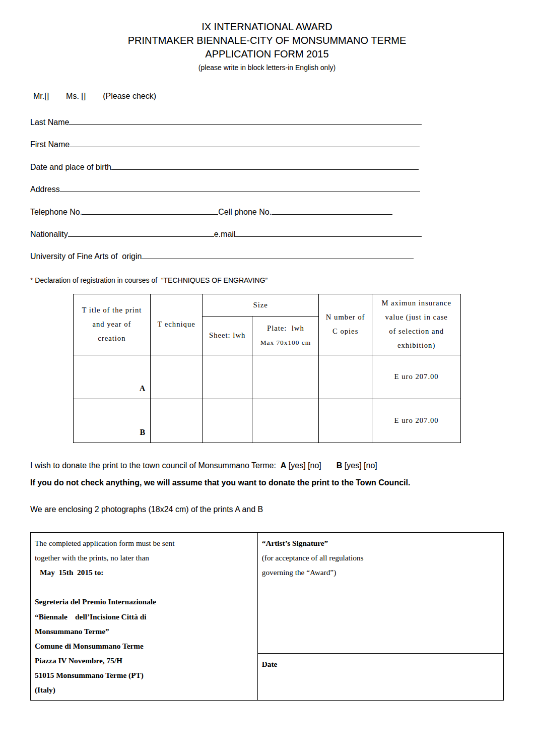IX INTERNATIONAL AWARD
PRINTMAKER BIENNALE-CITY OF MONSUMMANO TERME
APPLICATION FORM 2015
(please write in block letters-in English only)
Mr.[] Ms. [] (Please check)
Last Name
First Name
Date and place of birth
Address
Telephone No. Cell phone No.
Nationality e.mail
University of Fine Arts of origin
* Declaration of registration in courses of “TECHNIQUES OF ENGRAVING”
| T itle of the print and year of creation | T echnique | Size | N umber of C opies | M aximun insurance value (just in case of selection and exhibition) |
| --- | --- | --- | --- | --- |
| Sheet: lwh | Plate: lwh Max 70x100 cm |
| A | | | | | E uro 207.00 |
| B | | | | | E uro 207.00 |
I wish to donate the print to the town council of Monsummano Terme: A [yes] [no] B [yes] [no]
If you do not check anything, we will assume that you want to donate the print to the Town Council.
We are enclosing 2 photographs (18x24 cm) of the prints A and B
| The completed application form must be sent together with the prints, no later than May 15th 2015 to: Segreteria del Premio Internazionale “Biennale dell’Incisione Città di Monsummano Terme” Comune di Monsummano Terme Piazza IV Novembre, 75/H 51015 Monsummano Terme (PT) (Italy) | “Artist’s Signature” (for acceptance of all regulations governing the “Award”) |
| Date |